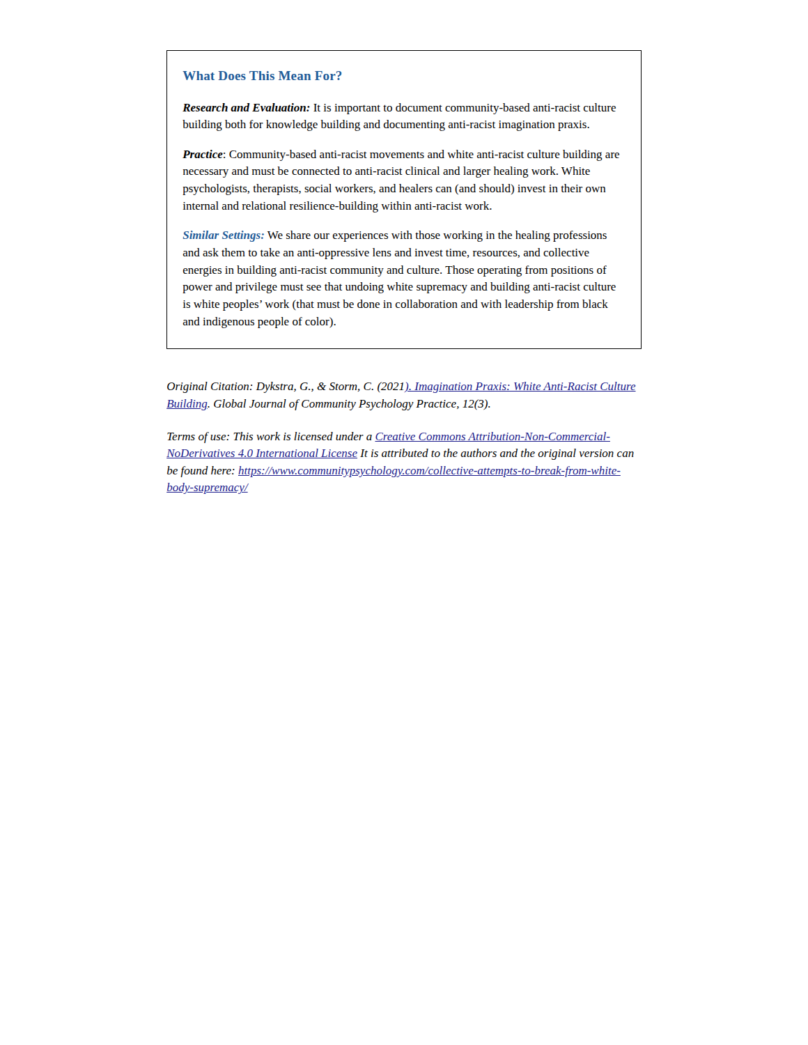What Does This Mean For?
Research and Evaluation: It is important to document community-based anti-racist culture building both for knowledge building and documenting anti-racist imagination praxis.
Practice: Community-based anti-racist movements and white anti-racist culture building are necessary and must be connected to anti-racist clinical and larger healing work. White psychologists, therapists, social workers, and healers can (and should) invest in their own internal and relational resilience-building within anti-racist work.
Similar Settings: We share our experiences with those working in the healing professions and ask them to take an anti-oppressive lens and invest time, resources, and collective energies in building anti-racist community and culture. Those operating from positions of power and privilege must see that undoing white supremacy and building anti-racist culture is white peoples’ work (that must be done in collaboration and with leadership from black and indigenous people of color).
Original Citation: Dykstra, G., & Storm, C. (2021). Imagination Praxis: White Anti-Racist Culture Building. Global Journal of Community Psychology Practice, 12(3).
Terms of use: This work is licensed under a Creative Commons Attribution-Non-Commercial-NoDerivatives 4.0 International License It is attributed to the authors and the original version can be found here: https://www.communitypsychology.com/collective-attempts-to-break-from-white-body-supremacy/